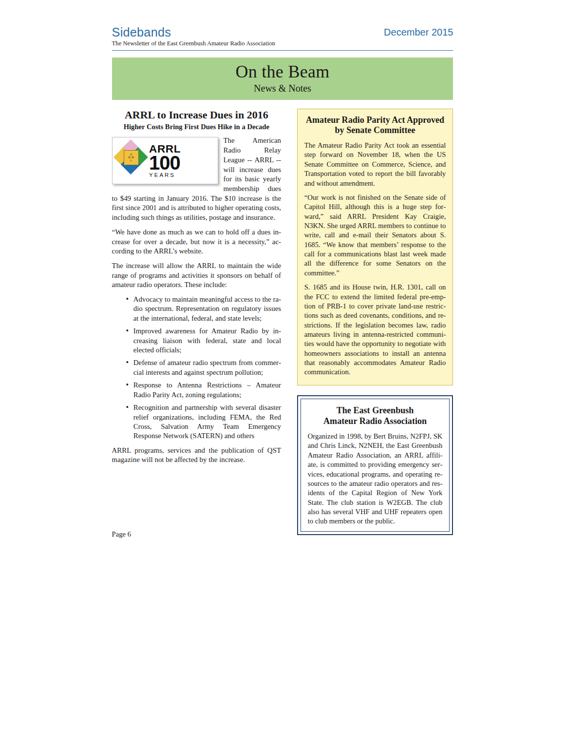Sidebands
The Newsletter of the East Greenbush Amateur Radio Association
December 2015
On the Beam
News & Notes
ARRL to Increase Dues in 2016
Higher Costs Bring First Dues Hike in a Decade
A
R R
L
ARRL 100 YEARS
The American Radio Relay League -- ARRL -- will increase dues for its basic yearly membership dues to $49 starting in January 2016. The $10 increase is the first since 2001 and is attributed to higher operating costs, including such things as utilities, postage and insurance.
“We have done as much as we can to hold off a dues increase for over a decade, but now it is a necessity,” according to the ARRL’s website.
The increase will allow the ARRL to maintain the wide range of programs and activities it sponsors on behalf of amateur radio operators. These include:
Advocacy to maintain meaningful access to the radio spectrum. Representation on regulatory issues at the international, federal, and state levels;
Improved awareness for Amateur Radio by increasing liaison with federal, state and local elected officials;
Defense of amateur radio spectrum from commercial interests and against spectrum pollution;
Response to Antenna Restrictions – Amateur Radio Parity Act, zoning regulations;
Recognition and partnership with several disaster relief organizations, including FEMA, the Red Cross, Salvation Army Team Emergency Response Network (SATERN) and others
ARRL programs, services and the publication of QST magazine will not be affected by the increase.
Amateur Radio Parity Act Approved
by Senate Committee
The Amateur Radio Parity Act took an essential step forward on November 18, when the US Senate Committee on Commerce, Science, and Transportation voted to report the bill favorably and without amendment.
“Our work is not finished on the Senate side of Capitol Hill, although this is a huge step forward,” said ARRL President Kay Craigie, N3KN. She urged ARRL members to continue to write, call and e-mail their Senators about S. 1685. “We know that members’ response to the call for a communications blast last week made all the difference for some Senators on the committee.”
S. 1685 and its House twin, H.R. 1301, call on the FCC to extend the limited federal pre-emption of PRB-1 to cover private land-use restrictions such as deed covenants, conditions, and restrictions. If the legislation becomes law, radio amateurs living in antenna-restricted communities would have the opportunity to negotiate with homeowners associations to install an antenna that reasonably accommodates Amateur Radio communication.
The East Greenbush
Amateur Radio Association
Organized in 1998, by Bert Bruins, N2FPJ, SK and Chris Linck, N2NEH, the East Greenbush Amateur Radio Association, an ARRL affiliate, is committed to providing emergency services, educational programs, and operating resources to the amateur radio operators and residents of the Capital Region of New York State. The club station is W2EGB. The club also has several VHF and UHF repeaters open to club members or the public.
Page 6